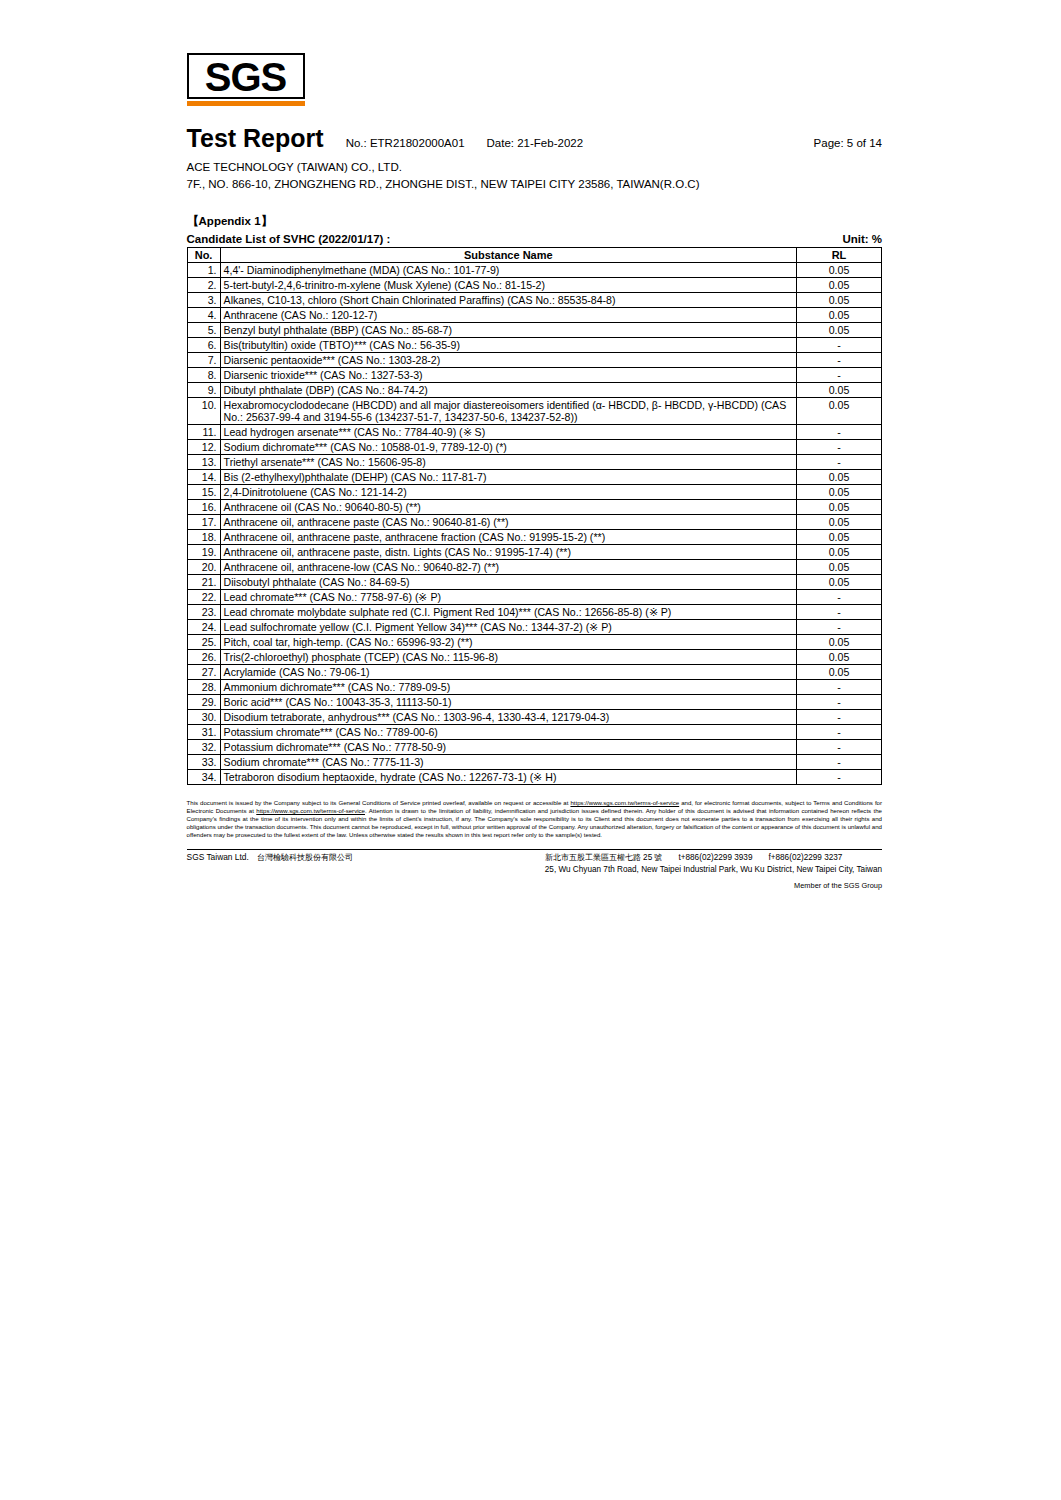SGS
Test Report
No.: ETR21802000A01 Date: 21-Feb-2022
Page: 5 of 14
ACE TECHNOLOGY (TAIWAN) CO., LTD.
7F., NO. 866-10, ZHONGZHENG RD., ZHONGHE DIST., NEW TAIPEI CITY 23586, TAIWAN(R.O.C)
【Appendix 1】
Candidate List of SVHC (2022/01/17) : Unit: %
| No. | Substance Name | RL |
| --- | --- | --- |
| 1. | 4,4'- Diaminodiphenylmethane (MDA) (CAS No.: 101-77-9) | 0.05 |
| 2. | 5-tert-butyl-2,4,6-trinitro-m-xylene (Musk Xylene) (CAS No.: 81-15-2) | 0.05 |
| 3. | Alkanes, C10-13, chloro (Short Chain Chlorinated Paraffins) (CAS No.: 85535-84-8) | 0.05 |
| 4. | Anthracene (CAS No.: 120-12-7) | 0.05 |
| 5. | Benzyl butyl phthalate (BBP) (CAS No.: 85-68-7) | 0.05 |
| 6. | Bis(tributyltin) oxide (TBTO)*** (CAS No.: 56-35-9) | - |
| 7. | Diarsenic pentaoxide*** (CAS No.: 1303-28-2) | - |
| 8. | Diarsenic trioxide*** (CAS No.: 1327-53-3) | - |
| 9. | Dibutyl phthalate (DBP) (CAS No.: 84-74-2) | 0.05 |
| 10. | Hexabromocyclododecane (HBCDD) and all major diastereoisomers identified (α- HBCDD, β- HBCDD, γ-HBCDD) (CAS No.: 25637-99-4 and 3194-55-6 (134237-51-7, 134237-50-6, 134237-52-8)) | 0.05 |
| 11. | Lead hydrogen arsenate*** (CAS No.: 7784-40-9) (※ S) | - |
| 12. | Sodium dichromate*** (CAS No.: 10588-01-9, 7789-12-0) (*) | - |
| 13. | Triethyl arsenate*** (CAS No.: 15606-95-8) | - |
| 14. | Bis (2-ethylhexyl)phthalate (DEHP) (CAS No.: 117-81-7) | 0.05 |
| 15. | 2,4-Dinitrotoluene (CAS No.: 121-14-2) | 0.05 |
| 16. | Anthracene oil (CAS No.: 90640-80-5) (**) | 0.05 |
| 17. | Anthracene oil, anthracene paste (CAS No.: 90640-81-6) (**) | 0.05 |
| 18. | Anthracene oil, anthracene paste, anthracene fraction (CAS No.: 91995-15-2) (**) | 0.05 |
| 19. | Anthracene oil, anthracene paste, distn. Lights (CAS No.: 91995-17-4) (**) | 0.05 |
| 20. | Anthracene oil, anthracene-low (CAS No.: 90640-82-7) (**) | 0.05 |
| 21. | Diisobutyl phthalate (CAS No.: 84-69-5) | 0.05 |
| 22. | Lead chromate*** (CAS No.: 7758-97-6) (※ P) | - |
| 23. | Lead chromate molybdate sulphate red (C.I. Pigment Red 104)*** (CAS No.: 12656-85-8) (※ P) | - |
| 24. | Lead sulfochromate yellow (C.I. Pigment Yellow 34)*** (CAS No.: 1344-37-2) (※ P) | - |
| 25. | Pitch, coal tar, high-temp. (CAS No.: 65996-93-2) (**) | 0.05 |
| 26. | Tris(2-chloroethyl) phosphate (TCEP) (CAS No.: 115-96-8) | 0.05 |
| 27. | Acrylamide (CAS No.: 79-06-1) | 0.05 |
| 28. | Ammonium dichromate*** (CAS No.: 7789-09-5) | - |
| 29. | Boric acid*** (CAS No.: 10043-35-3, 11113-50-1) | - |
| 30. | Disodium tetraborate, anhydrous*** (CAS No.: 1303-96-4, 1330-43-4, 12179-04-3) | - |
| 31. | Potassium chromate*** (CAS No.: 7789-00-6) | - |
| 32. | Potassium dichromate*** (CAS No.: 7778-50-9) | - |
| 33. | Sodium chromate*** (CAS No.: 7775-11-3) | - |
| 34. | Tetraboron disodium heptaoxide, hydrate (CAS No.: 12267-73-1) (※ H) | - |
This document is issued by the Company subject to its General Conditions of Service printed overleaf, available on request or accessible at https://www.sgs.com.tw/terms-of-service and, for electronic format documents, subject to Terms and Conditions for Electronic Documents at https://www.sgs.com.tw/terms-of-service. Attention is drawn to the limitation of liability, indemnification and jurisdiction issues defined therein. Any holder of this document is advised that information contained hereon reflects the Company's findings at the time of its intervention only and within the limits of client's instruction, if any. The Company's sole responsibility is to its Client and this document does not exonerate parties to a transaction from exercising all their rights and obligations under the transaction documents. This document cannot be reproduced, except in full, without prior written approval of the Company. Any unauthorized alteration, forgery or falsification of the content or appearance of this document is unlawful and offenders may be prosecuted to the fullest extent of the law. Unless otherwise stated the results shown in this test report refer only to the sample(s) tested.
SGS Taiwan Ltd.　台灣檢驗科技股份有限公司
新北市五股工業區五權七路 25 號　　t+886(02)2299 3939　　f+886(02)2299 3237
25, Wu Chyuan 7th Road, New Taipei Industrial Park, Wu Ku District, New Taipei City, Taiwan
Member of the SGS Group